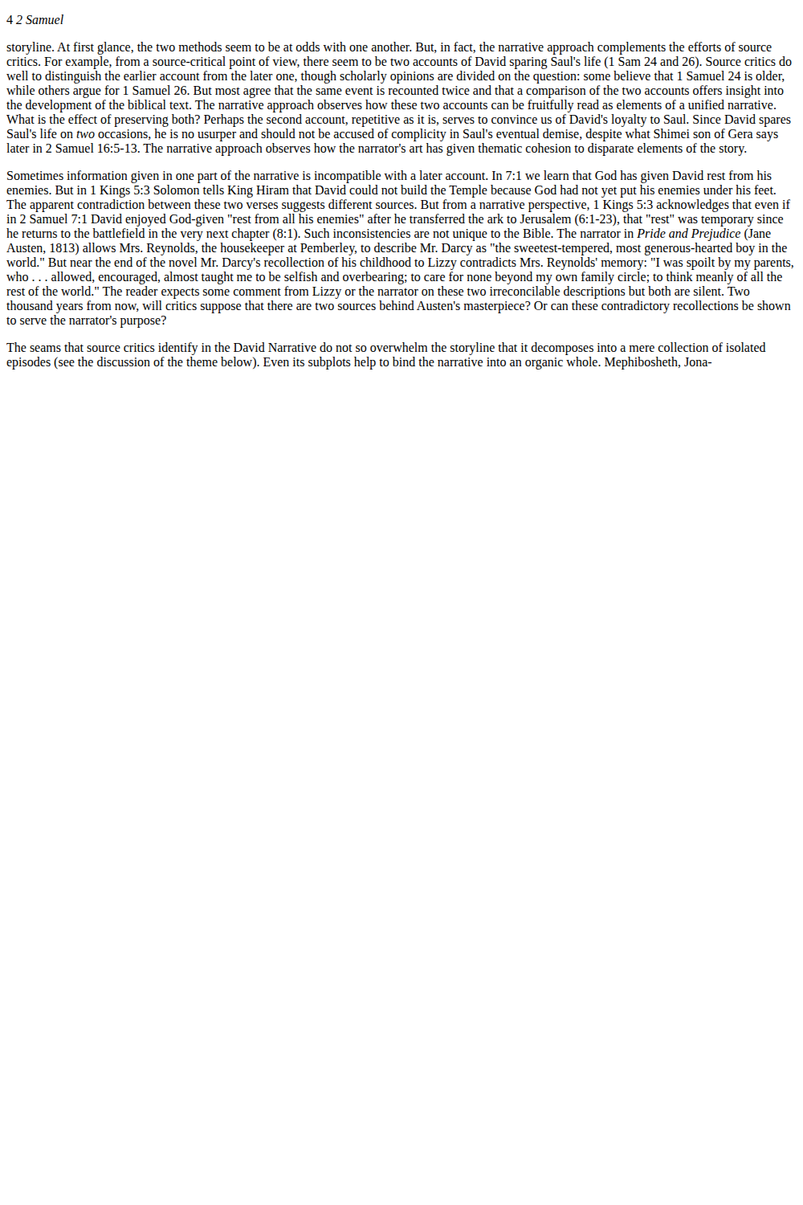4 2 Samuel
storyline. At first glance, the two methods seem to be at odds with one another. But, in fact, the narrative approach complements the efforts of source critics. For example, from a source-critical point of view, there seem to be two accounts of David sparing Saul's life (1 Sam 24 and 26). Source critics do well to distinguish the earlier account from the later one, though scholarly opinions are divided on the question: some believe that 1 Samuel 24 is older, while others argue for 1 Samuel 26. But most agree that the same event is recounted twice and that a comparison of the two accounts offers insight into the development of the biblical text. The narrative approach observes how these two accounts can be fruitfully read as elements of a unified narrative. What is the effect of preserving both? Perhaps the second account, repetitive as it is, serves to convince us of David's loyalty to Saul. Since David spares Saul's life on two occasions, he is no usurper and should not be accused of complicity in Saul's eventual demise, despite what Shimei son of Gera says later in 2 Samuel 16:5-13. The narrative approach observes how the narrator's art has given thematic cohesion to disparate elements of the story.
Sometimes information given in one part of the narrative is incompatible with a later account. In 7:1 we learn that God has given David rest from his enemies. But in 1 Kings 5:3 Solomon tells King Hiram that David could not build the Temple because God had not yet put his enemies under his feet. The apparent contradiction between these two verses suggests different sources. But from a narrative perspective, 1 Kings 5:3 acknowledges that even if in 2 Samuel 7:1 David enjoyed God-given "rest from all his enemies" after he transferred the ark to Jerusalem (6:1-23), that "rest" was temporary since he returns to the battlefield in the very next chapter (8:1). Such inconsistencies are not unique to the Bible. The narrator in Pride and Prejudice (Jane Austen, 1813) allows Mrs. Reynolds, the housekeeper at Pemberley, to describe Mr. Darcy as "the sweetest-tempered, most generous-hearted boy in the world." But near the end of the novel Mr. Darcy's recollection of his childhood to Lizzy contradicts Mrs. Reynolds' memory: "I was spoilt by my parents, who . . . allowed, encouraged, almost taught me to be selfish and overbearing; to care for none beyond my own family circle; to think meanly of all the rest of the world." The reader expects some comment from Lizzy or the narrator on these two irreconcilable descriptions but both are silent. Two thousand years from now, will critics suppose that there are two sources behind Austen's masterpiece? Or can these contradictory recollections be shown to serve the narrator's purpose?
The seams that source critics identify in the David Narrative do not so overwhelm the storyline that it decomposes into a mere collection of isolated episodes (see the discussion of the theme below). Even its subplots help to bind the narrative into an organic whole. Mephibosheth, Jona-